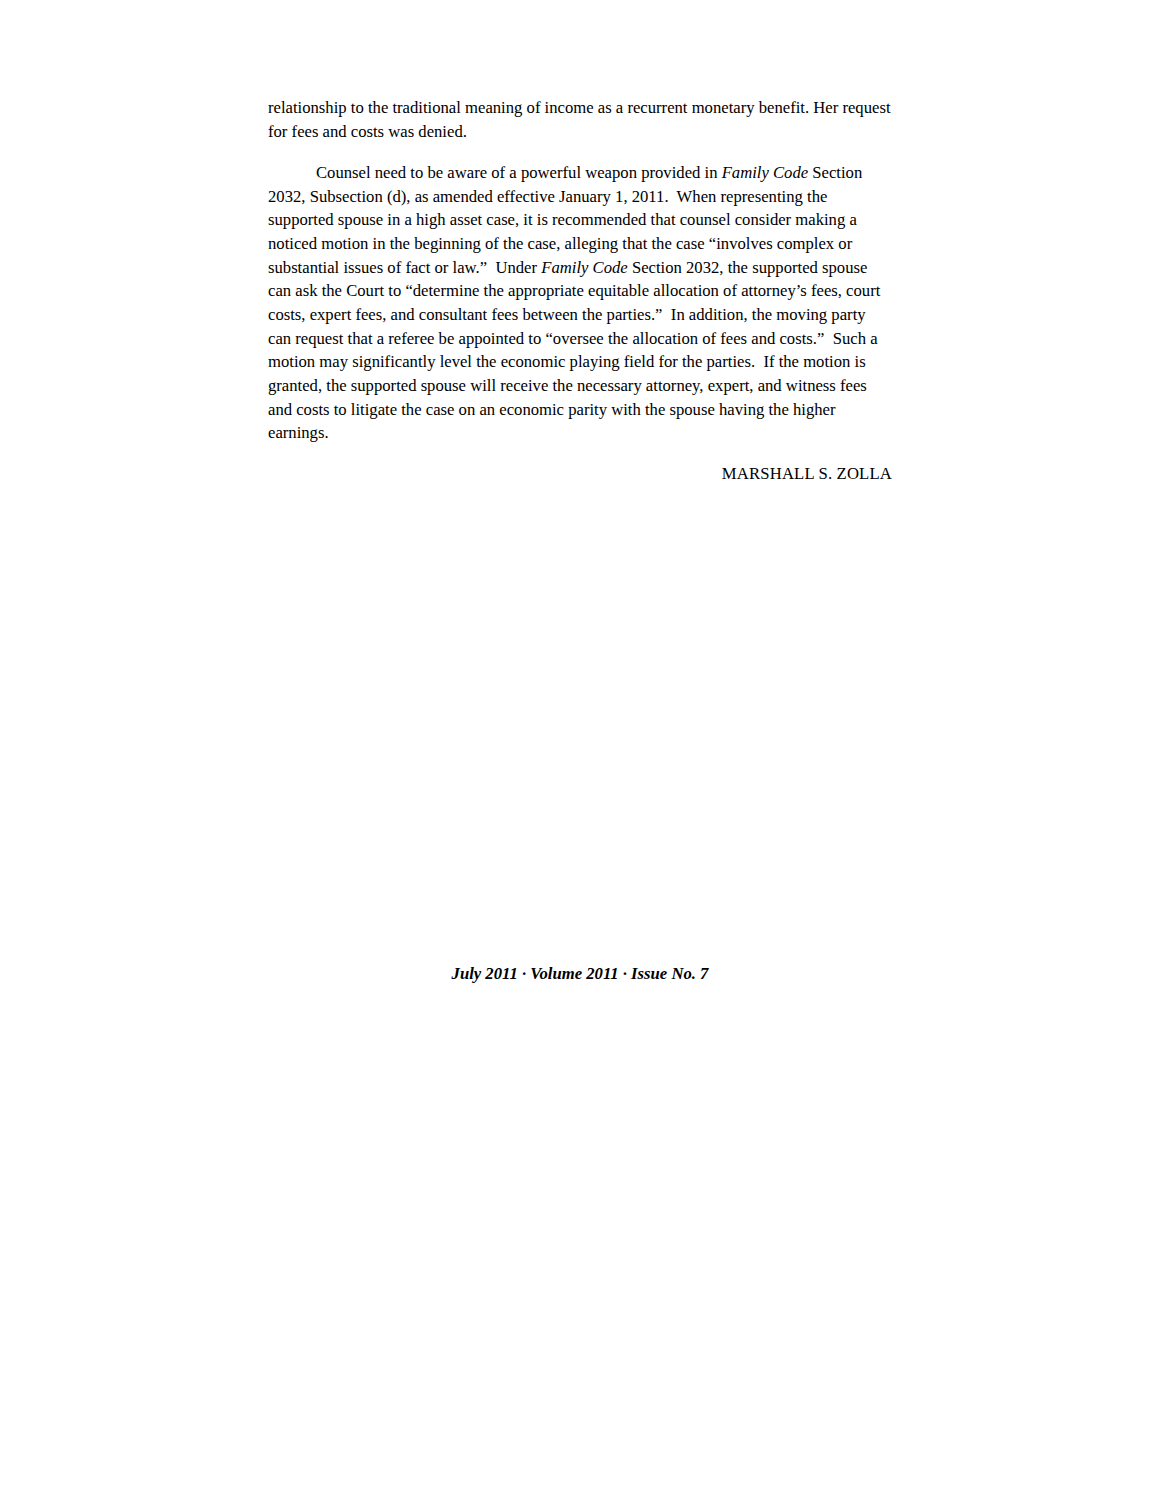relationship to the traditional meaning of income as a recurrent monetary benefit. Her request for fees and costs was denied.
Counsel need to be aware of a powerful weapon provided in Family Code Section 2032, Subsection (d), as amended effective January 1, 2011. When representing the supported spouse in a high asset case, it is recommended that counsel consider making a noticed motion in the beginning of the case, alleging that the case “involves complex or substantial issues of fact or law.” Under Family Code Section 2032, the supported spouse can ask the Court to “determine the appropriate equitable allocation of attorney’s fees, court costs, expert fees, and consultant fees between the parties.” In addition, the moving party can request that a referee be appointed to “oversee the allocation of fees and costs.” Such a motion may significantly level the economic playing field for the parties. If the motion is granted, the supported spouse will receive the necessary attorney, expert, and witness fees and costs to litigate the case on an economic parity with the spouse having the higher earnings.
MARSHALL S. ZOLLA
July 2011 · Volume 2011 · Issue No. 7